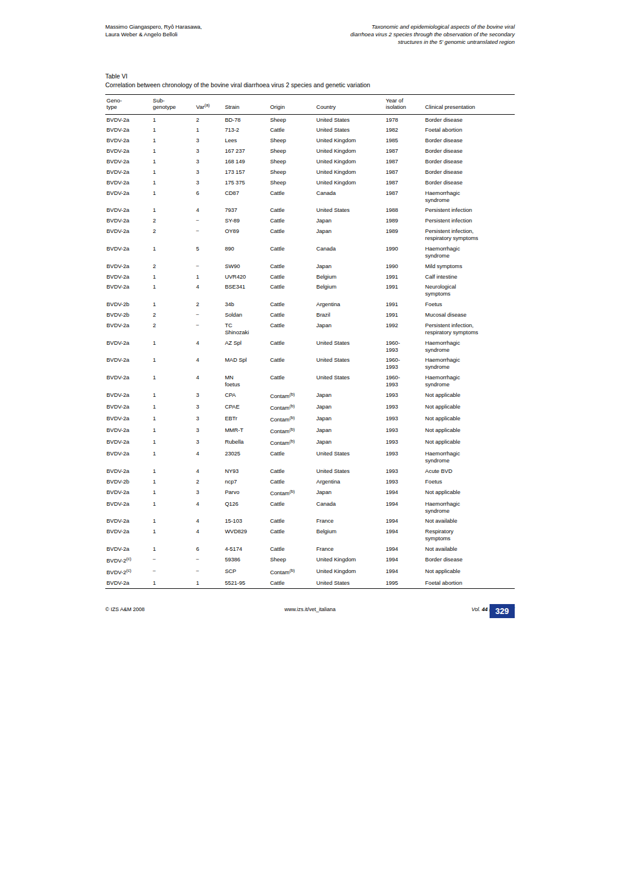Massimo Giangaspero, Ryô Harasawa,
Laura Weber & Angelo Belloli
Taxonomic and epidemiological aspects of the bovine viral
diarrhoea virus 2 species through the observation of the secondary
structures in the 5′ genomic untranslated region
Table VI Correlation between chronology of the bovine viral diarrhoea virus 2 species and genetic variation
| Geno- type | Sub- genotype | Var (a) | Strain | Origin | Country | Year of isolation | Clinical presentation |
| --- | --- | --- | --- | --- | --- | --- | --- |
| BVDV-2a | 1 | 2 | BD-78 | Sheep | United States | 1978 | Border disease |
| BVDV-2a | 1 | 1 | 713-2 | Cattle | United States | 1982 | Foetal abortion |
| BVDV-2a | 1 | 3 | Lees | Sheep | United Kingdom | 1985 | Border disease |
| BVDV-2a | 1 | 3 | 167 237 | Sheep | United Kingdom | 1987 | Border disease |
| BVDV-2a | 1 | 3 | 168 149 | Sheep | United Kingdom | 1987 | Border disease |
| BVDV-2a | 1 | 3 | 173 157 | Sheep | United Kingdom | 1987 | Border disease |
| BVDV-2a | 1 | 3 | 175 375 | Sheep | United Kingdom | 1987 | Border disease |
| BVDV-2a | 1 | 6 | CD87 | Cattle | Canada | 1987 | Haemorrhagic syndrome |
| BVDV-2a | 1 | 4 | 7937 | Cattle | United States | 1988 | Persistent infection |
| BVDV-2a | 2 | – | SY-89 | Cattle | Japan | 1989 | Persistent infection |
| BVDV-2a | 2 | – | OY89 | Cattle | Japan | 1989 | Persistent infection, respiratory symptoms |
| BVDV-2a | 1 | 5 | 890 | Cattle | Canada | 1990 | Haemorrhagic syndrome |
| BVDV-2a | 2 | – | SW90 | Cattle | Japan | 1990 | Mild symptoms |
| BVDV-2a | 1 | 1 | UVR420 | Cattle | Belgium | 1991 | Calf intestine |
| BVDV-2a | 1 | 4 | BSE341 | Cattle | Belgium | 1991 | Neurological symptoms |
| BVDV-2b | 1 | 2 | 34b | Cattle | Argentina | 1991 | Foetus |
| BVDV-2b | 2 | – | Soldan | Cattle | Brazil | 1991 | Mucosal disease |
| BVDV-2a | 2 | – | TC Shinozaki | Cattle | Japan | 1992 | Persistent infection, respiratory symptoms |
| BVDV-2a | 1 | 4 | AZ Spl | Cattle | United States | 1960- 1993 | Haemorrhagic syndrome |
| BVDV-2a | 1 | 4 | MAD Spl | Cattle | United States | 1960- 1993 | Haemorrhagic syndrome |
| BVDV-2a | 1 | 4 | MN foetus | Cattle | United States | 1960- 1993 | Haemorrhagic syndrome |
| BVDV-2a | 1 | 3 | CPA | Contam (b) | Japan | 1993 | Not applicable |
| BVDV-2a | 1 | 3 | CPAE | Contam (b) | Japan | 1993 | Not applicable |
| BVDV-2a | 1 | 3 | EBTr | Contam (b) | Japan | 1993 | Not applicable |
| BVDV-2a | 1 | 3 | MMR-T | Contam (b) | Japan | 1993 | Not applicable |
| BVDV-2a | 1 | 3 | Rubella | Contam (b) | Japan | 1993 | Not applicable |
| BVDV-2a | 1 | 4 | 23025 | Cattle | United States | 1993 | Haemorrhagic syndrome |
| BVDV-2a | 1 | 4 | NY93 | Cattle | United States | 1993 | Acute BVD |
| BVDV-2b | 1 | 2 | ncp7 | Cattle | Argentina | 1993 | Foetus |
| BVDV-2a | 1 | 3 | Parvo | Contam (b) | Japan | 1994 | Not applicable |
| BVDV-2a | 1 | 4 | Q126 | Cattle | Canada | 1994 | Haemorrhagic syndrome |
| BVDV-2a | 1 | 4 | 15-103 | Cattle | France | 1994 | Not available |
| BVDV-2a | 1 | 4 | WVD829 | Cattle | Belgium | 1994 | Respiratory symptoms |
| BVDV-2a | 1 | 6 | 4-5174 | Cattle | France | 1994 | Not available |
| BVDV-2 (c) | – | – | 59386 | Sheep | United Kingdom | 1994 | Border disease |
| BVDV-2 (c) | – | – | SCP | Contam (b) | United Kingdom | 1994 | Not applicable |
| BVDV-2a | 1 | 1 | 5521-95 | Cattle | United States | 1995 | Foetal abortion |
© IZS A&M 2008
www.izs.it/vet_italiana
Vol. 44 (2), Vet Ital
329